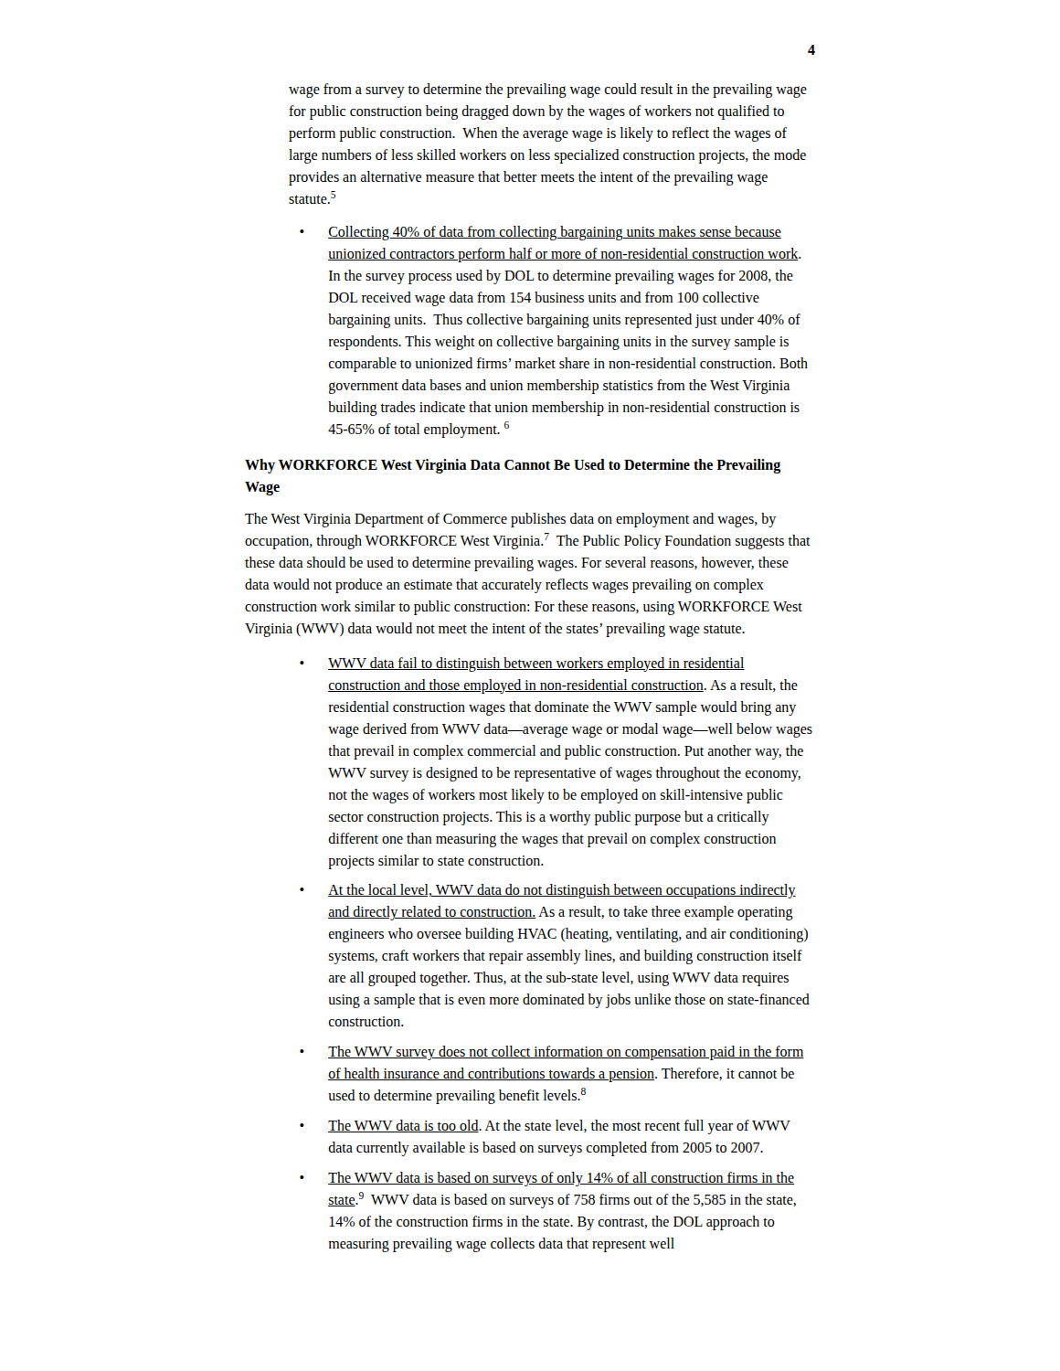4
wage from a survey to determine the prevailing wage could result in the prevailing wage for public construction being dragged down by the wages of workers not qualified to perform public construction. When the average wage is likely to reflect the wages of large numbers of less skilled workers on less specialized construction projects, the mode provides an alternative measure that better meets the intent of the prevailing wage statute.5
Collecting 40% of data from collecting bargaining units makes sense because unionized contractors perform half or more of non-residential construction work. In the survey process used by DOL to determine prevailing wages for 2008, the DOL received wage data from 154 business units and from 100 collective bargaining units. Thus collective bargaining units represented just under 40% of respondents. This weight on collective bargaining units in the survey sample is comparable to unionized firms’ market share in non-residential construction. Both government data bases and union membership statistics from the West Virginia building trades indicate that union membership in non-residential construction is 45-65% of total employment. 6
Why WORKFORCE West Virginia Data Cannot Be Used to Determine the Prevailing Wage
The West Virginia Department of Commerce publishes data on employment and wages, by occupation, through WORKFORCE West Virginia.7 The Public Policy Foundation suggests that these data should be used to determine prevailing wages. For several reasons, however, these data would not produce an estimate that accurately reflects wages prevailing on complex construction work similar to public construction: For these reasons, using WORKFORCE West Virginia (WWV) data would not meet the intent of the states’ prevailing wage statute.
WWV data fail to distinguish between workers employed in residential construction and those employed in non-residential construction. As a result, the residential construction wages that dominate the WWV sample would bring any wage derived from WWV data—average wage or modal wage—well below wages that prevail in complex commercial and public construction. Put another way, the WWV survey is designed to be representative of wages throughout the economy, not the wages of workers most likely to be employed on skill-intensive public sector construction projects. This is a worthy public purpose but a critically different one than measuring the wages that prevail on complex construction projects similar to state construction.
At the local level, WWV data do not distinguish between occupations indirectly and directly related to construction. As a result, to take three example operating engineers who oversee building HVAC (heating, ventilating, and air conditioning) systems, craft workers that repair assembly lines, and building construction itself are all grouped together. Thus, at the sub-state level, using WWV data requires using a sample that is even more dominated by jobs unlike those on state-financed construction.
The WWV survey does not collect information on compensation paid in the form of health insurance and contributions towards a pension. Therefore, it cannot be used to determine prevailing benefit levels.8
The WWV data is too old. At the state level, the most recent full year of WWV data currently available is based on surveys completed from 2005 to 2007.
The WWV data is based on surveys of only 14% of all construction firms in the state.9 WWV data is based on surveys of 758 firms out of the 5,585 in the state, 14% of the construction firms in the state. By contrast, the DOL approach to measuring prevailing wage collects data that represent well